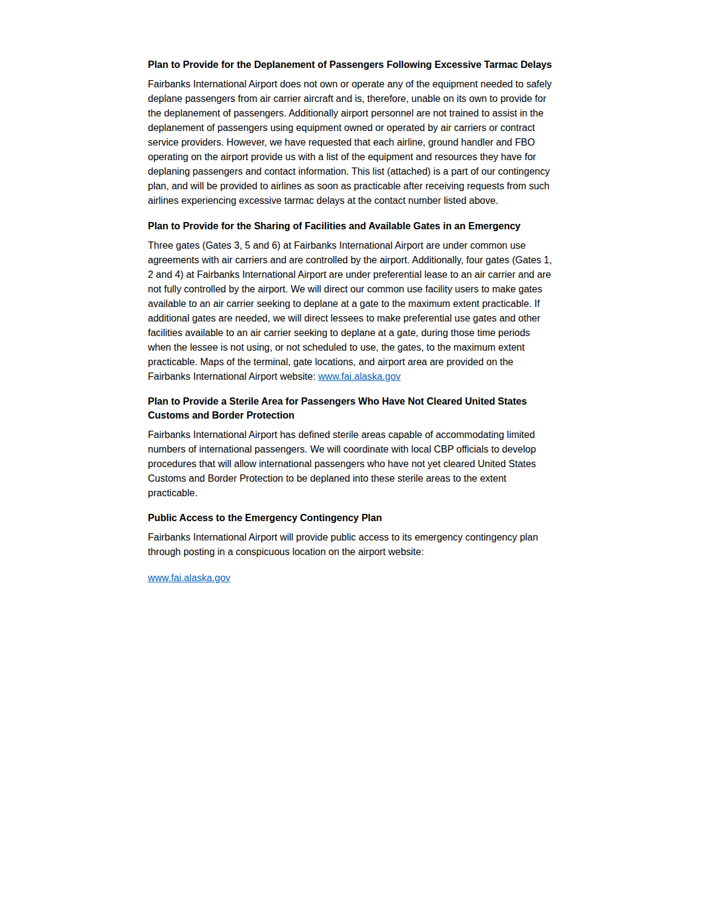Plan to Provide for the Deplanement of Passengers Following Excessive Tarmac Delays
Fairbanks International Airport does not own or operate any of the equipment needed to safely deplane passengers from air carrier aircraft and is, therefore, unable on its own to provide for the deplanement of passengers. Additionally airport personnel are not trained to assist in the deplanement of passengers using equipment owned or operated by air carriers or contract service providers. However, we have requested that each airline, ground handler and FBO operating on the airport provide us with a list of the equipment and resources they have for deplaning passengers and contact information. This list (attached) is a part of our contingency plan, and will be provided to airlines as soon as practicable after receiving requests from such airlines experiencing excessive tarmac delays at the contact number listed above.
Plan to Provide for the Sharing of Facilities and Available Gates in an Emergency
Three gates (Gates 3, 5 and 6) at Fairbanks International Airport are under common use agreements with air carriers and are controlled by the airport. Additionally, four gates (Gates 1, 2 and 4) at Fairbanks International Airport are under preferential lease to an air carrier and are not fully controlled by the airport. We will direct our common use facility users to make gates available to an air carrier seeking to deplane at a gate to the maximum extent practicable. If additional gates are needed, we will direct lessees to make preferential use gates and other facilities available to an air carrier seeking to deplane at a gate, during those time periods when the lessee is not using, or not scheduled to use, the gates, to the maximum extent practicable. Maps of the terminal, gate locations, and airport area are provided on the Fairbanks International Airport website: www.fai.alaska.gov
Plan to Provide a Sterile Area for Passengers Who Have Not Cleared United States Customs and Border Protection
Fairbanks International Airport has defined sterile areas capable of accommodating limited numbers of international passengers. We will coordinate with local CBP officials to develop procedures that will allow international passengers who have not yet cleared United States Customs and Border Protection to be deplaned into these sterile areas to the extent practicable.
Public Access to the Emergency Contingency Plan
Fairbanks International Airport will provide public access to its emergency contingency plan through posting in a conspicuous location on the airport website:
www.fai.alaska.gov